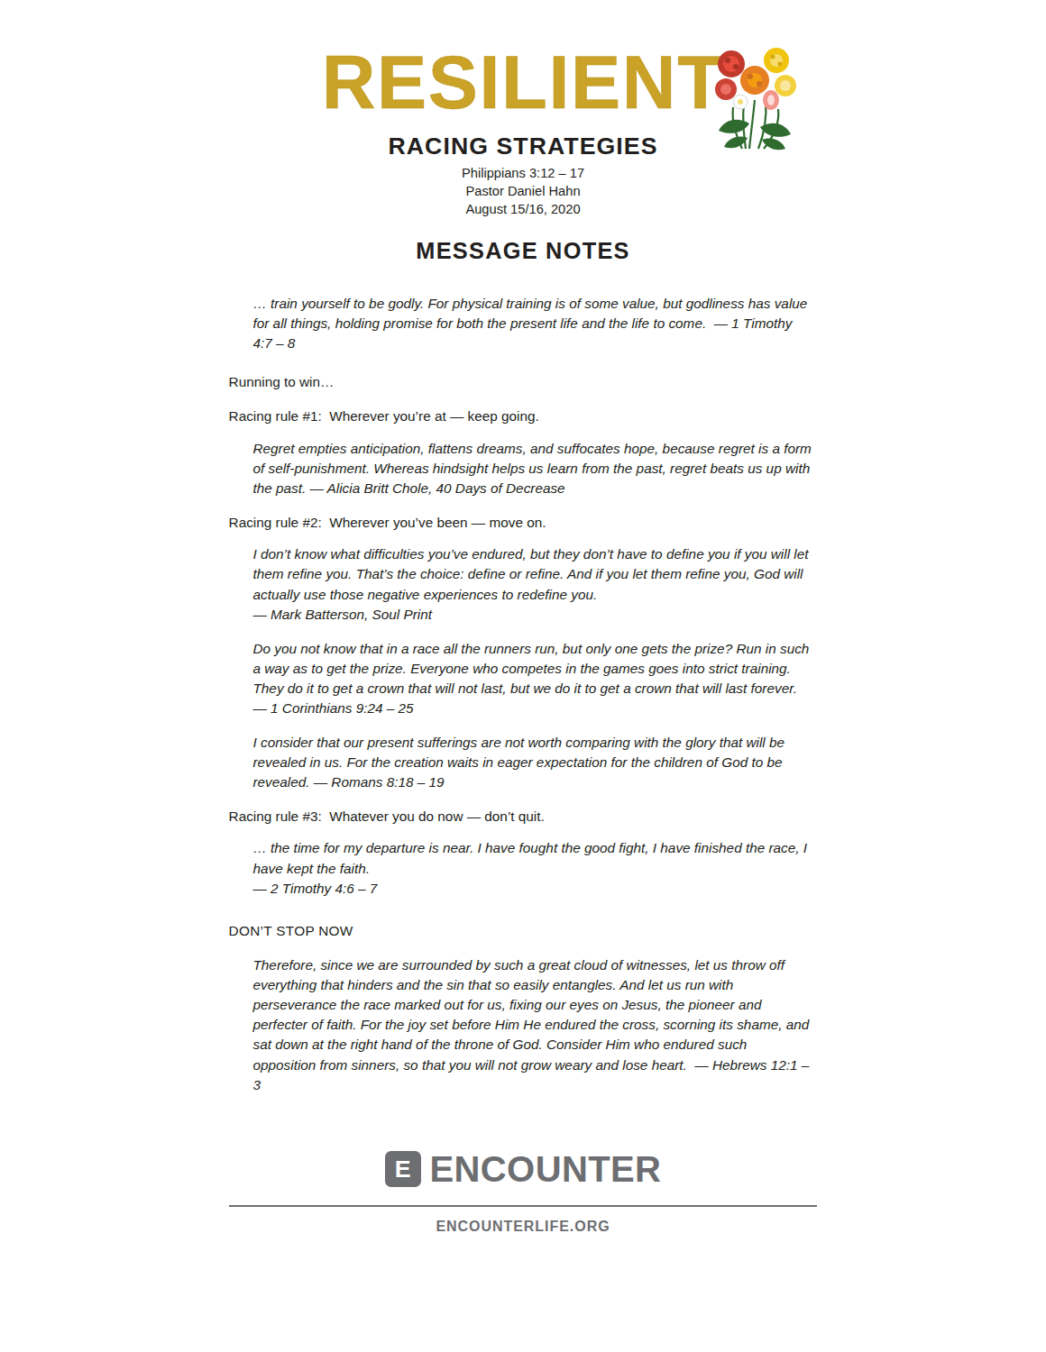Resilient
Racing Strategies
Philippians 3:12 – 17
Pastor Daniel Hahn
August 15/16, 2020
Message Notes
… train yourself to be godly. For physical training is of some value, but godliness has value for all things, holding promise for both the present life and the life to come. — 1 Timothy 4:7 – 8
Running to win…
Racing rule #1: Wherever you’re at — keep going.
Regret empties anticipation, flattens dreams, and suffocates hope, because regret is a form of self-punishment. Whereas hindsight helps us learn from the past, regret beats us up with the past. — Alicia Britt Chole, 40 Days of Decrease
Racing rule #2: Wherever you’ve been — move on.
I don’t know what difficulties you’ve endured, but they don’t have to define you if you will let them refine you. That’s the choice: define or refine. And if you let them refine you, God will actually use those negative experiences to redefine you.
— Mark Batterson, Soul Print
Do you not know that in a race all the runners run, but only one gets the prize? Run in such a way as to get the prize. Everyone who competes in the games goes into strict training. They do it to get a crown that will not last, but we do it to get a crown that will last forever. — 1 Corinthians 9:24 – 25
I consider that our present sufferings are not worth comparing with the glory that will be revealed in us. For the creation waits in eager expectation for the children of God to be revealed. — Romans 8:18 – 19
Racing rule #3: Whatever you do now — don’t quit.
… the time for my departure is near. I have fought the good fight, I have finished the race, I have kept the faith.
— 2 Timothy 4:6 – 7
DON’T STOP NOW
Therefore, since we are surrounded by such a great cloud of witnesses, let us throw off everything that hinders and the sin that so easily entangles. And let us run with perseverance the race marked out for us, fixing our eyes on Jesus, the pioneer and perfecter of faith. For the joy set before Him He endured the cross, scorning its shame, and sat down at the right hand of the throne of God. Consider Him who endured such opposition from sinners, so that you will not grow weary and lose heart. — Hebrews 12:1 – 3
E
Encounter
encounterlife.org